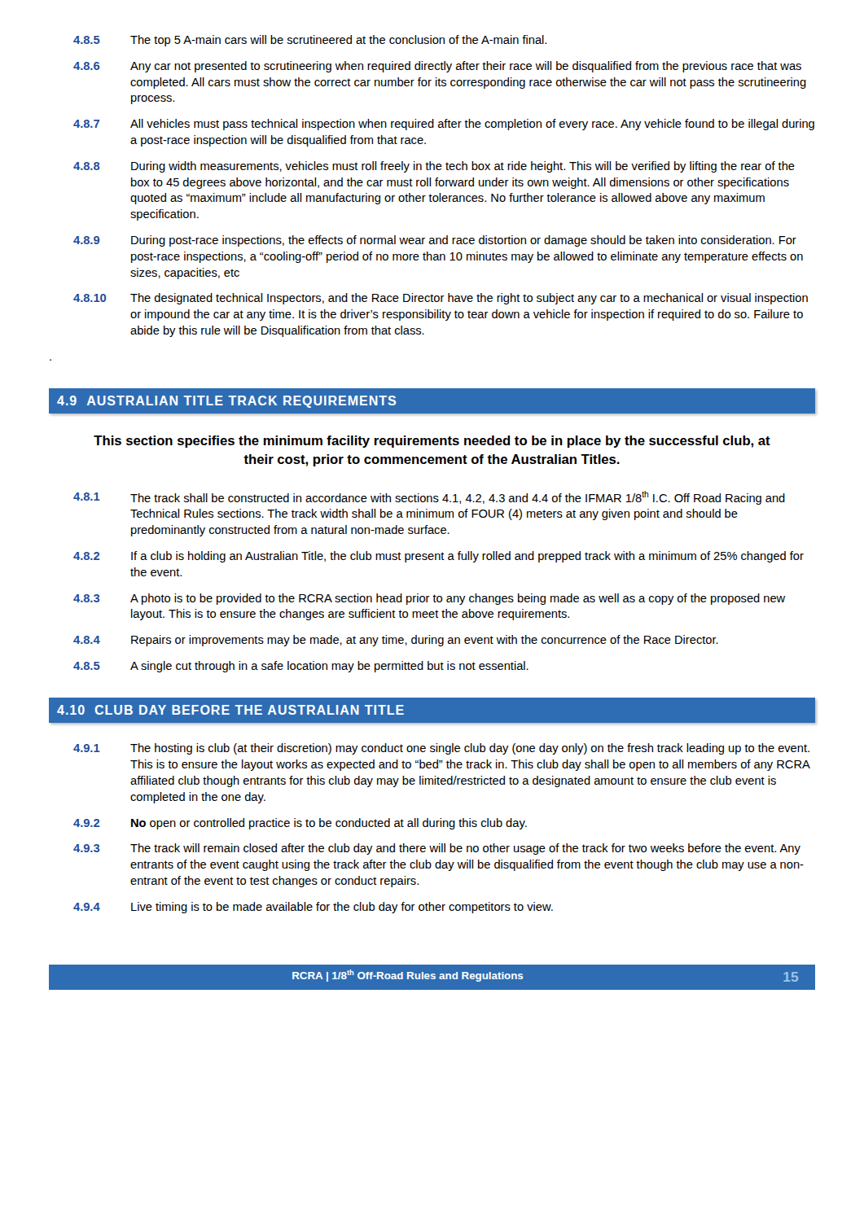4.8.5
The top 5 A-main cars will be scrutineered at the conclusion of the A-main final.
4.8.6
Any car not presented to scrutineering when required directly after their race will be disqualified from the previous race that was completed. All cars must show the correct car number for its corresponding race otherwise the car will not pass the scrutineering process.
4.8.7
All vehicles must pass technical inspection when required after the completion of every race. Any vehicle found to be illegal during a post-race inspection will be disqualified from that race.
4.8.8
During width measurements, vehicles must roll freely in the tech box at ride height. This will be verified by lifting the rear of the box to 45 degrees above horizontal, and the car must roll forward under its own weight. All dimensions or other specifications quoted as “maximum” include all manufacturing or other tolerances. No further tolerance is allowed above any maximum specification.
4.8.9
During post-race inspections, the effects of normal wear and race distortion or damage should be taken into consideration. For post-race inspections, a “cooling-off” period of no more than 10 minutes may be allowed to eliminate any temperature effects on sizes, capacities, etc
4.8.10
The designated technical Inspectors, and the Race Director have the right to subject any car to a mechanical or visual inspection or impound the car at any time. It is the driver’s responsibility to tear down a vehicle for inspection if required to do so. Failure to abide by this rule will be Disqualification from that class.
.
4.9 AUSTRALIAN TITLE TRACK REQUIREMENTS
This section specifies the minimum facility requirements needed to be in place by the successful club, at their cost, prior to commencement of the Australian Titles.
4.8.1
The track shall be constructed in accordance with sections 4.1, 4.2, 4.3 and 4.4 of the IFMAR 1/8th I.C. Off Road Racing and Technical Rules sections. The track width shall be a minimum of FOUR (4) meters at any given point and should be predominantly constructed from a natural non-made surface.
4.8.2
If a club is holding an Australian Title, the club must present a fully rolled and prepped track with a minimum of 25% changed for the event.
4.8.3
A photo is to be provided to the RCRA section head prior to any changes being made as well as a copy of the proposed new layout. This is to ensure the changes are sufficient to meet the above requirements.
4.8.4
Repairs or improvements may be made, at any time, during an event with the concurrence of the Race Director.
4.8.5
A single cut through in a safe location may be permitted but is not essential.
4.10 CLUB DAY BEFORE THE AUSTRALIAN TITLE
4.9.1
The hosting is club (at their discretion) may conduct one single club day (one day only) on the fresh track leading up to the event. This is to ensure the layout works as expected and to “bed” the track in. This club day shall be open to all members of any RCRA affiliated club though entrants for this club day may be limited/restricted to a designated amount to ensure the club event is completed in the one day.
4.9.2
No open or controlled practice is to be conducted at all during this club day.
4.9.3
The track will remain closed after the club day and there will be no other usage of the track for two weeks before the event. Any entrants of the event caught using the track after the club day will be disqualified from the event though the club may use a non-entrant of the event to test changes or conduct repairs.
4.9.4
Live timing is to be made available for the club day for other competitors to view.
RCRA | 1/8th Off-Road Rules and Regulations
15